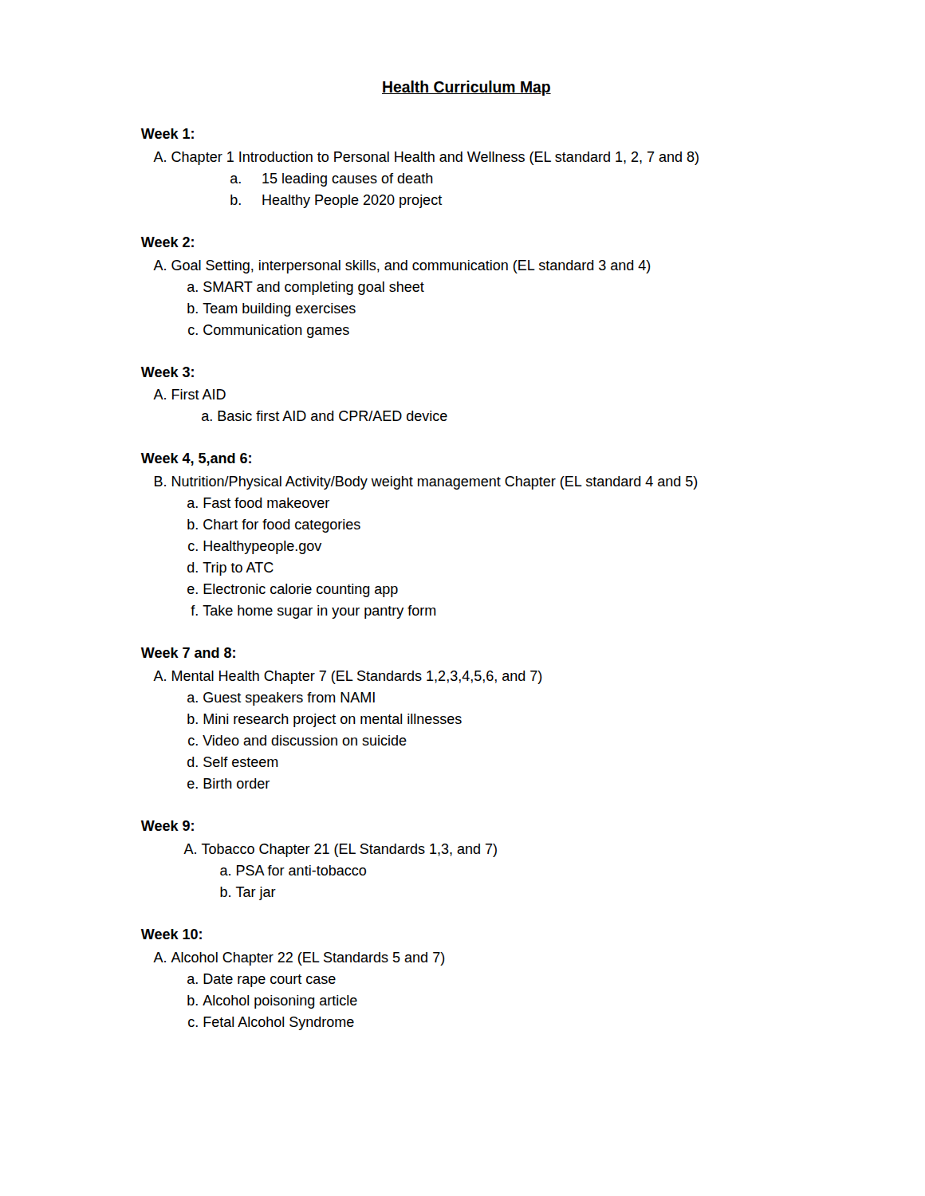Health Curriculum Map
Week 1:
Chapter 1 Introduction to Personal Health and Wellness (EL standard 1, 2, 7 and 8)
15 leading causes of death
Healthy People 2020 project
Week 2:
Goal Setting, interpersonal skills, and communication (EL standard 3 and 4)
SMART and completing goal sheet
Team building exercises
Communication games
Week 3:
First AID
Basic first AID and CPR/AED device
Week 4, 5,and 6:
Nutrition/Physical Activity/Body weight management Chapter (EL standard 4 and 5)
Fast food makeover
Chart for food categories
Healthypeople.gov
Trip to ATC
Electronic calorie counting app
Take home sugar in your pantry form
Week 7 and 8:
Mental Health Chapter 7 (EL Standards 1,2,3,4,5,6, and 7)
Guest speakers from NAMI
Mini research project on mental illnesses
Video and discussion on suicide
Self esteem
Birth order
Week 9:
Tobacco Chapter 21 (EL Standards 1,3, and 7)
PSA for anti-tobacco
Tar jar
Week 10:
Alcohol Chapter 22 (EL Standards 5 and 7)
Date rape court case
Alcohol poisoning article
Fetal Alcohol Syndrome